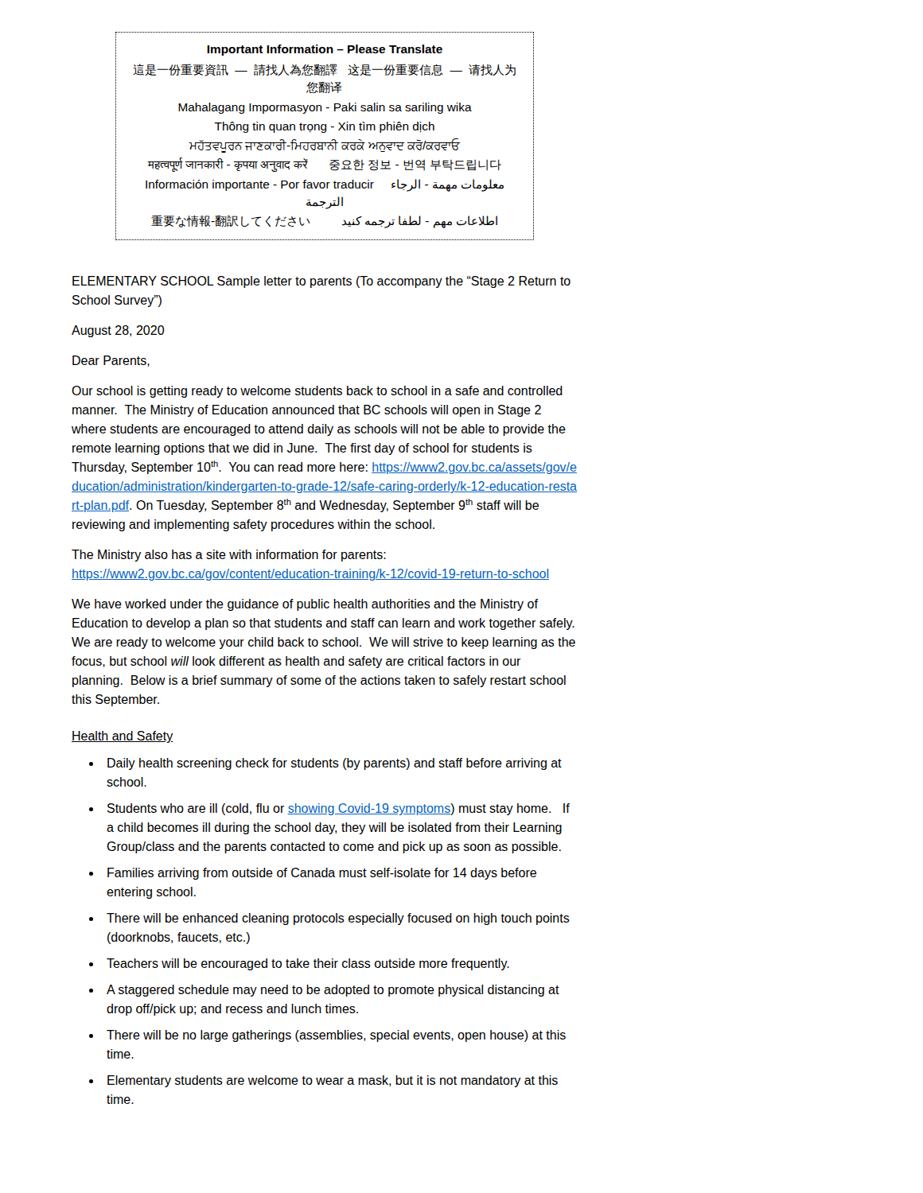Important Information – Please Translate
這是一份重要資訊 — 請找人為您翻譯 这是一份重要信息 — 请找人为您翻译
Mahalagang Impormasyon - Paki salin sa sariling wika
Thông tin quan trọng - Xin tìm phiên dịch
ਮਹੱਤਵਪੂਰਨ ਜਾਣਕਾਰੀ-ਮਿਹਰਬਾਨੀ ਕਰਕੇ ਅਨੁਵਾਦ ਕਰੋ/ਕਰਵਾਓ
महत्वपूर्ण जानकारी - कृपया अनुवाद करें 중요한 정보 - 번역 부탁드립니다
Información importante - Por favor traducir معلومات مهمة - الرجاء الترجمة
重要な情報-翻訳してください اطلاعات مهم - لطفا ترجمه کنید
ELEMENTARY SCHOOL Sample letter to parents (To accompany the “Stage 2 Return to School Survey”)
August 28, 2020
Dear Parents,
Our school is getting ready to welcome students back to school in a safe and controlled manner. The Ministry of Education announced that BC schools will open in Stage 2 where students are encouraged to attend daily as schools will not be able to provide the remote learning options that we did in June. The first day of school for students is Thursday, September 10th. You can read more here: https://www2.gov.bc.ca/assets/gov/education/administration/kindergarten-to-grade-12/safe-caring-orderly/k-12-education-restart-plan.pdf. On Tuesday, September 8th and Wednesday, September 9th staff will be reviewing and implementing safety procedures within the school.
The Ministry also has a site with information for parents:
https://www2.gov.bc.ca/gov/content/education-training/k-12/covid-19-return-to-school
We have worked under the guidance of public health authorities and the Ministry of Education to develop a plan so that students and staff can learn and work together safely. We are ready to welcome your child back to school. We will strive to keep learning as the focus, but school will look different as health and safety are critical factors in our planning. Below is a brief summary of some of the actions taken to safely restart school this September.
Health and Safety
Daily health screening check for students (by parents) and staff before arriving at school.
Students who are ill (cold, flu or showing Covid-19 symptoms) must stay home. If a child becomes ill during the school day, they will be isolated from their Learning Group/class and the parents contacted to come and pick up as soon as possible.
Families arriving from outside of Canada must self-isolate for 14 days before entering school.
There will be enhanced cleaning protocols especially focused on high touch points (doorknobs, faucets, etc.)
Teachers will be encouraged to take their class outside more frequently.
A staggered schedule may need to be adopted to promote physical distancing at drop off/pick up; and recess and lunch times.
There will be no large gatherings (assemblies, special events, open house) at this time.
Elementary students are welcome to wear a mask, but it is not mandatory at this time.